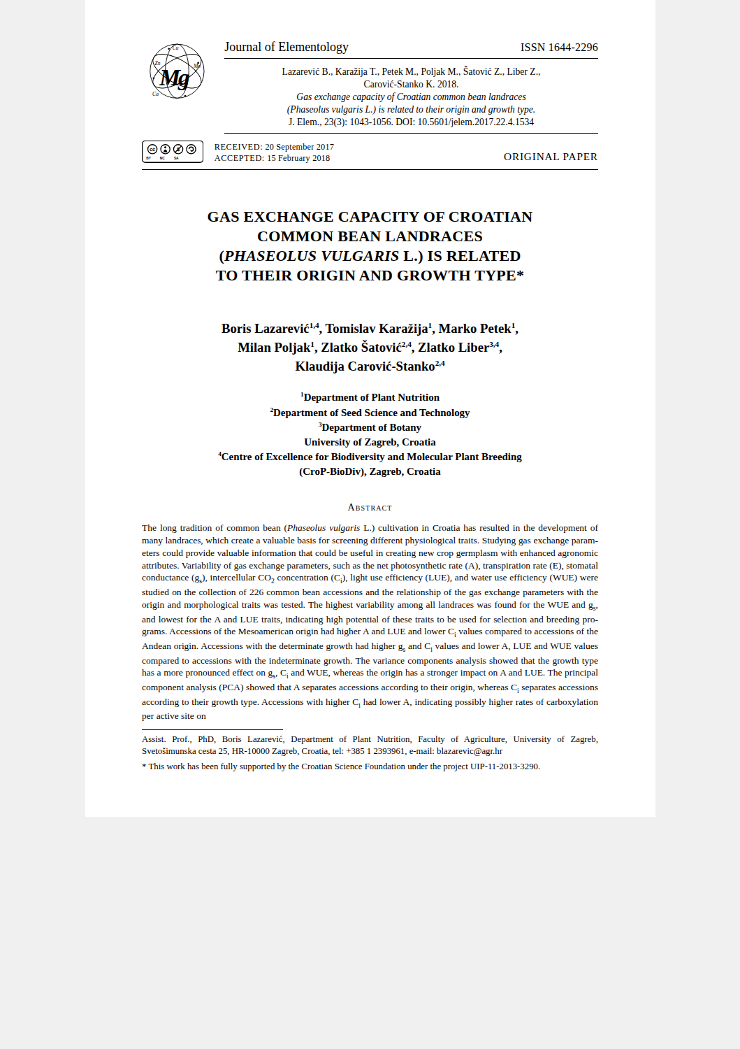Cu Zn Mo Ca M g
Journal of Elementology ISSN 1644-2296
Lazarević B., Karažija T., Petek M., Poljak M., Šatović Z., Liber Z.,
Carović-Stanko K. 2018.
Gas exchange capacity of Croatian common bean landraces
(Phaseolus vulgaris L.) is related to their origin and growth type.
J. Elem., 23(3): 1043-1056. DOI: 10.5601/jelem.2017.22.4.1534
cc $ BY NC SA
RECEIVED: 20 September 2017
ACCEPTED: 15 February 2018
ORIGINAL PAPER
GAS EXCHANGE CAPACITY OF CROATIAN
COMMON BEAN LANDRACES
(PHASEOLUS VULGARIS L.) IS RELATED
TO THEIR ORIGIN AND GROWTH TYPE*
Boris Lazarević1,4, Tomislav Karažija1, Marko Petek1,
Milan Poljak1, Zlatko Šatović2,4, Zlatko Liber3,4,
Klaudija Carović-Stanko2,4
1Department of Plant Nutrition
2Department of Seed Science and Technology
3Department of Botany
University of Zagreb, Croatia
4Centre of Excellence for Biodiversity and Molecular Plant Breeding
(CroP-BioDiv), Zagreb, Croatia
Abstract
The long tradition of common bean (Phaseolus vulgaris L.) cultivation in Croatia has resulted in the development of many landraces, which create a valuable basis for screening different physiological traits. Studying gas exchange parameters could provide valuable information that could be useful in creating new crop germplasm with enhanced agronomic attributes. Variability of gas exchange parameters, such as the net photosynthetic rate (A), transpiration rate (E), stomatal conductance (gs), intercellular CO2 concentration (Ci), light use efficiency (LUE), and water use efficiency (WUE) were studied on the collection of 226 common bean accessions and the relationship of the gas exchange parameters with the origin and morphological traits was tested. The highest variability among all landraces was found for the WUE and gs, and lowest for the A and LUE traits, indicating high potential of these traits to be used for selection and breeding programs. Accessions of the Mesoamerican origin had higher A and LUE and lower Ci values compared to accessions of the Andean origin. Accessions with the determinate growth had higher gs and Ci values and lower A, LUE and WUE values compared to accessions with the indeterminate growth. The variance components analysis showed that the growth type has a more pronounced effect on gs, Ci and WUE, whereas the origin has a stronger impact on A and LUE. The principal component analysis (PCA) showed that A separates accessions according to their origin, whereas Ci separates accessions according to their growth type. Accessions with higher Ci had lower A, indicating possibly higher rates of carboxylation per active site on
Assist. Prof., PhD, Boris Lazarević, Department of Plant Nutrition, Faculty of Agriculture, University of Zagreb, Svetošimunska cesta 25, HR-10000 Zagreb, Croatia, tel: +385 1 2393961, e-mail: blazarevic@agr.hr
* This work has been fully supported by the Croatian Science Foundation under the project UIP-11-2013-3290.